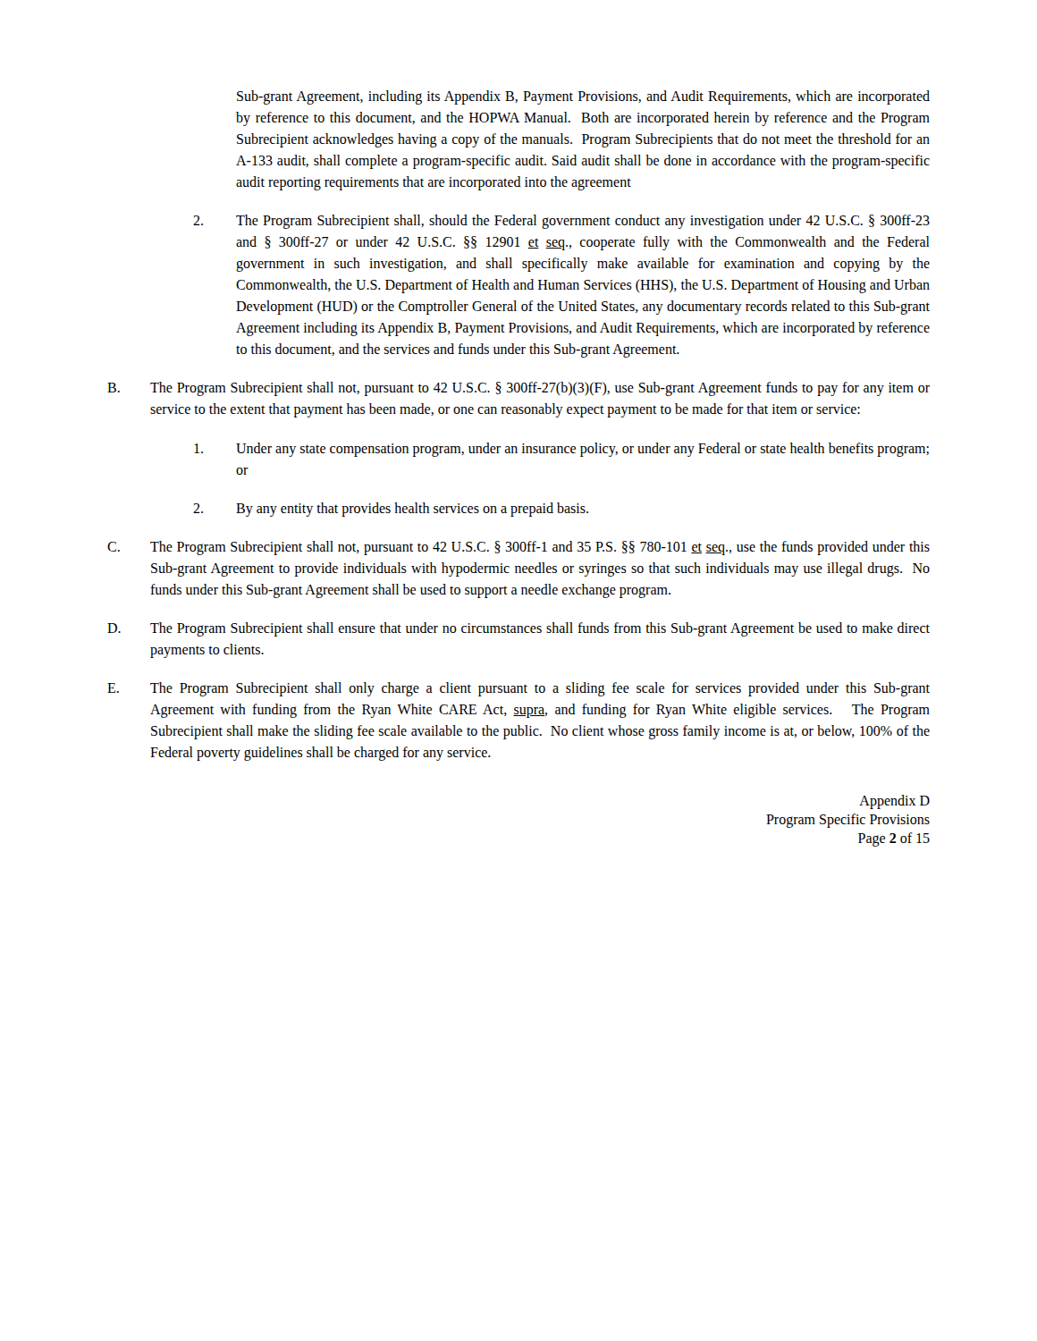Sub-grant Agreement, including its Appendix B, Payment Provisions, and Audit Requirements, which are incorporated by reference to this document, and the HOPWA Manual. Both are incorporated herein by reference and the Program Subrecipient acknowledges having a copy of the manuals. Program Subrecipients that do not meet the threshold for an A-133 audit, shall complete a program-specific audit. Said audit shall be done in accordance with the program-specific audit reporting requirements that are incorporated into the agreement
2.
The Program Subrecipient shall, should the Federal government conduct any investigation under 42 U.S.C. § 300ff-23 and § 300ff-27 or under 42 U.S.C. §§ 12901 et seq., cooperate fully with the Commonwealth and the Federal government in such investigation, and shall specifically make available for examination and copying by the Commonwealth, the U.S. Department of Health and Human Services (HHS), the U.S. Department of Housing and Urban Development (HUD) or the Comptroller General of the United States, any documentary records related to this Sub-grant Agreement including its Appendix B, Payment Provisions, and Audit Requirements, which are incorporated by reference to this document, and the services and funds under this Sub-grant Agreement.
B.
The Program Subrecipient shall not, pursuant to 42 U.S.C. § 300ff-27(b)(3)(F), use Sub-grant Agreement funds to pay for any item or service to the extent that payment has been made, or one can reasonably expect payment to be made for that item or service:
1.
Under any state compensation program, under an insurance policy, or under any Federal or state health benefits program; or
2.
By any entity that provides health services on a prepaid basis.
C.
The Program Subrecipient shall not, pursuant to 42 U.S.C. § 300ff-1 and 35 P.S. §§ 780-101 et seq., use the funds provided under this Sub-grant Agreement to provide individuals with hypodermic needles or syringes so that such individuals may use illegal drugs. No funds under this Sub-grant Agreement shall be used to support a needle exchange program.
D.
The Program Subrecipient shall ensure that under no circumstances shall funds from this Sub-grant Agreement be used to make direct payments to clients.
E.
The Program Subrecipient shall only charge a client pursuant to a sliding fee scale for services provided under this Sub-grant Agreement with funding from the Ryan White CARE Act, supra, and funding for Ryan White eligible services. The Program Subrecipient shall make the sliding fee scale available to the public. No client whose gross family income is at, or below, 100% of the Federal poverty guidelines shall be charged for any service.
Appendix D
Program Specific Provisions
Page 2 of 15